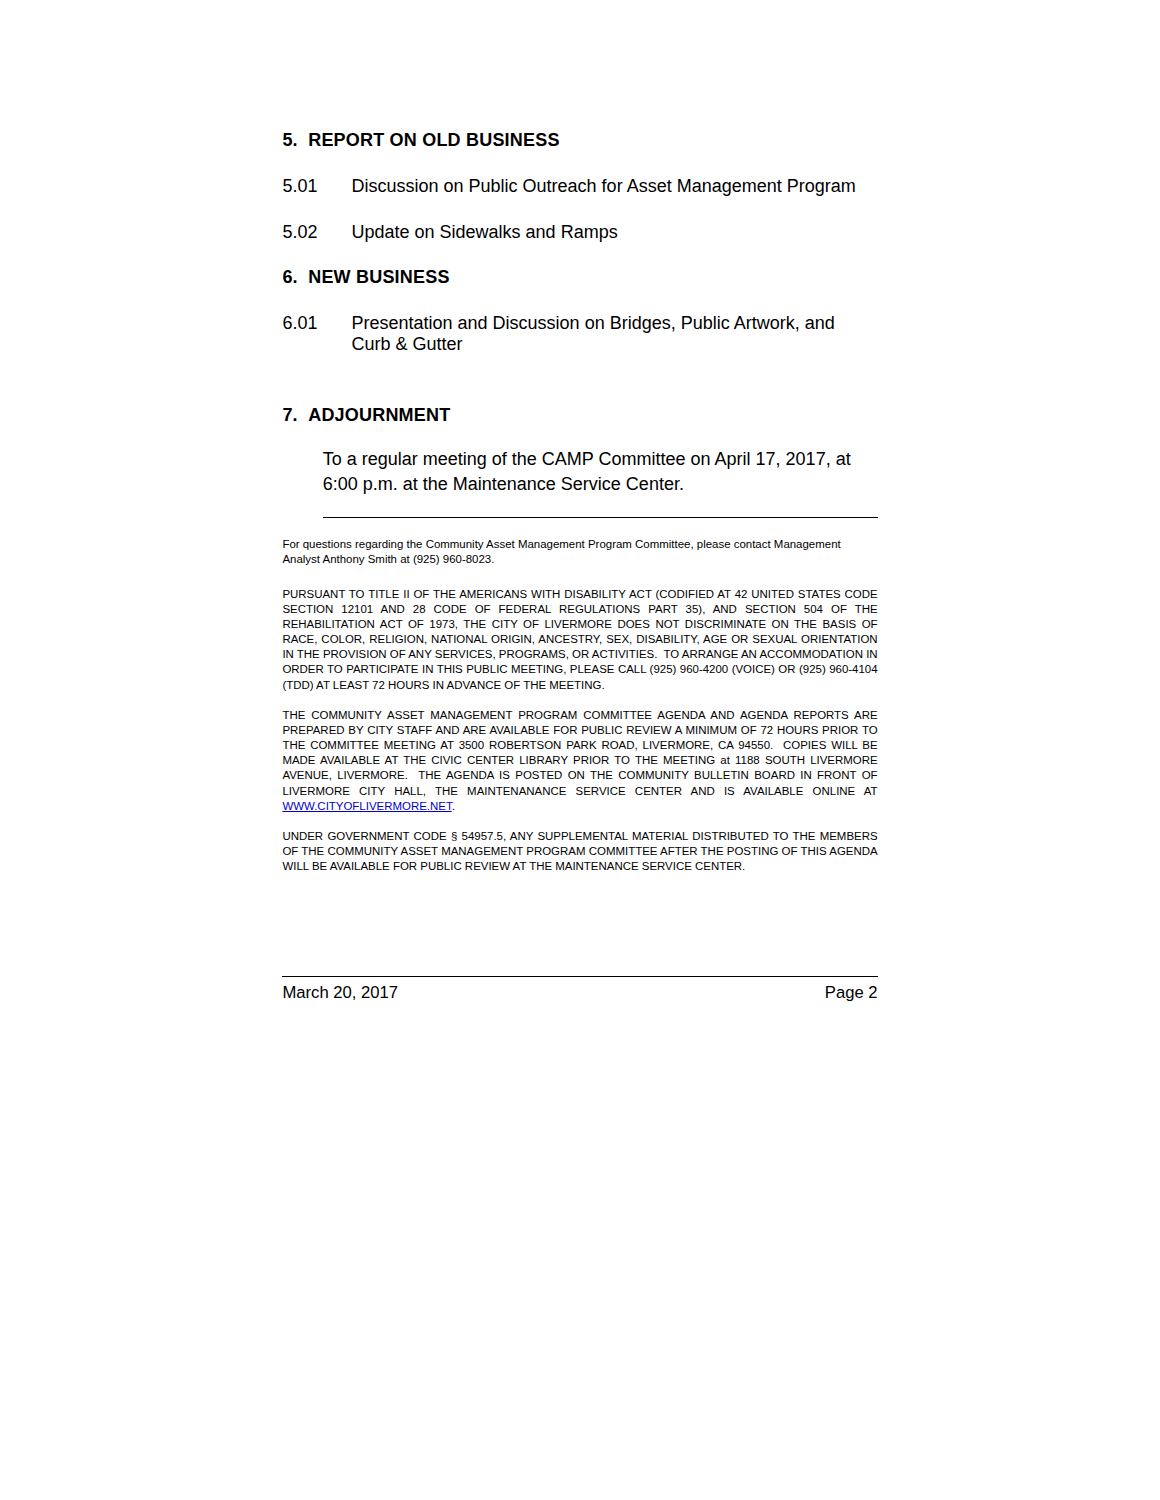5. REPORT ON OLD BUSINESS
5.01 Discussion on Public Outreach for Asset Management Program
5.02 Update on Sidewalks and Ramps
6. NEW BUSINESS
6.01 Presentation and Discussion on Bridges, Public Artwork, and Curb & Gutter
7. ADJOURNMENT
To a regular meeting of the CAMP Committee on April 17, 2017, at 6:00 p.m. at the Maintenance Service Center.
For questions regarding the Community Asset Management Program Committee, please contact Management Analyst Anthony Smith at (925) 960-8023.
PURSUANT TO TITLE II OF THE AMERICANS WITH DISABILITY ACT (CODIFIED AT 42 UNITED STATES CODE SECTION 12101 AND 28 CODE OF FEDERAL REGULATIONS PART 35), AND SECTION 504 OF THE REHABILITATION ACT OF 1973, THE CITY OF LIVERMORE DOES NOT DISCRIMINATE ON THE BASIS OF RACE, COLOR, RELIGION, NATIONAL ORIGIN, ANCESTRY, SEX, DISABILITY, AGE OR SEXUAL ORIENTATION IN THE PROVISION OF ANY SERVICES, PROGRAMS, OR ACTIVITIES. TO ARRANGE AN ACCOMMODATION IN ORDER TO PARTICIPATE IN THIS PUBLIC MEETING, PLEASE CALL (925) 960-4200 (VOICE) OR (925) 960-4104 (TDD) AT LEAST 72 HOURS IN ADVANCE OF THE MEETING.
THE COMMUNITY ASSET MANAGEMENT PROGRAM COMMITTEE AGENDA AND AGENDA REPORTS ARE PREPARED BY CITY STAFF AND ARE AVAILABLE FOR PUBLIC REVIEW A MINIMUM OF 72 HOURS PRIOR TO THE COMMITTEE MEETING AT 3500 ROBERTSON PARK ROAD, LIVERMORE, CA 94550. COPIES WILL BE MADE AVAILABLE AT THE CIVIC CENTER LIBRARY PRIOR TO THE MEETING at 1188 SOUTH LIVERMORE AVENUE, LIVERMORE. THE AGENDA IS POSTED ON THE COMMUNITY BULLETIN BOARD IN FRONT OF LIVERMORE CITY HALL, THE MAINTENANANCE SERVICE CENTER AND IS AVAILABLE ONLINE AT WWW.CITYOFLIVERMORE.NET.
UNDER GOVERNMENT CODE § 54957.5, ANY SUPPLEMENTAL MATERIAL DISTRIBUTED TO THE MEMBERS OF THE COMMUNITY ASSET MANAGEMENT PROGRAM COMMITTEE AFTER THE POSTING OF THIS AGENDA WILL BE AVAILABLE FOR PUBLIC REVIEW AT THE MAINTENANCE SERVICE CENTER.
March 20, 2017 Page 2